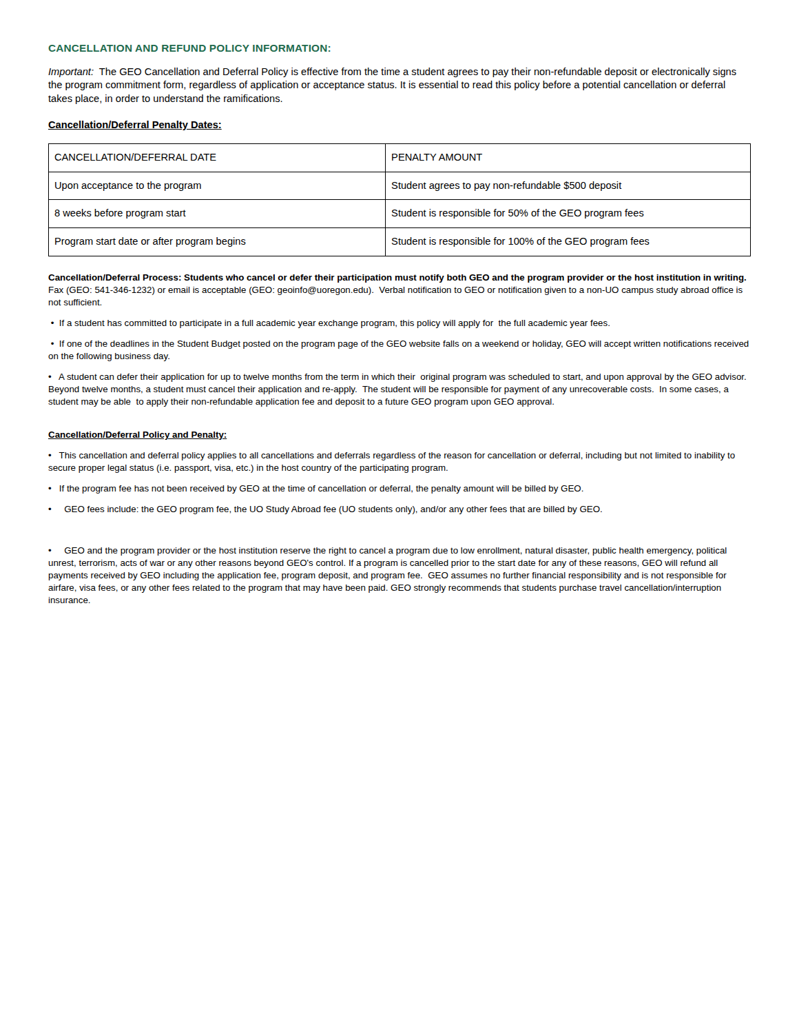CANCELLATION AND REFUND POLICY INFORMATION:
Important: The GEO Cancellation and Deferral Policy is effective from the time a student agrees to pay their non-refundable deposit or electronically signs the program commitment form, regardless of application or acceptance status. It is essential to read this policy before a potential cancellation or deferral takes place, in order to understand the ramifications.
Cancellation/Deferral Penalty Dates:
| CANCELLATION/DEFERRAL DATE | PENALTY AMOUNT |
| Upon acceptance to the program | Student agrees to pay non-refundable $500 deposit |
| 8 weeks before program start | Student is responsible for 50% of the GEO program fees |
| Program start date or after program begins | Student is responsible for 100% of the GEO program fees |
Cancellation/Deferral Process: Students who cancel or defer their participation must notify both GEO and the program provider or the host institution in writing. Fax (GEO: 541-346-1232) or email is acceptable (GEO: geoinfo@uoregon.edu). Verbal notification to GEO or notification given to a non-UO campus study abroad office is not sufficient.
• If a student has committed to participate in a full academic year exchange program, this policy will apply for the full academic year fees.
• If one of the deadlines in the Student Budget posted on the program page of the GEO website falls on a weekend or holiday, GEO will accept written notifications received on the following business day.
• A student can defer their application for up to twelve months from the term in which their original program was scheduled to start, and upon approval by the GEO advisor. Beyond twelve months, a student must cancel their application and re-apply. The student will be responsible for payment of any unrecoverable costs. In some cases, a student may be able to apply their non-refundable application fee and deposit to a future GEO program upon GEO approval.
Cancellation/Deferral Policy and Penalty:
• This cancellation and deferral policy applies to all cancellations and deferrals regardless of the reason for cancellation or deferral, including but not limited to inability to secure proper legal status (i.e. passport, visa, etc.) in the host country of the participating program.
• If the program fee has not been received by GEO at the time of cancellation or deferral, the penalty amount will be billed by GEO.
• GEO fees include: the GEO program fee, the UO Study Abroad fee (UO students only), and/or any other fees that are billed by GEO.
• GEO and the program provider or the host institution reserve the right to cancel a program due to low enrollment, natural disaster, public health emergency, political unrest, terrorism, acts of war or any other reasons beyond GEO's control. If a program is cancelled prior to the start date for any of these reasons, GEO will refund all payments received by GEO including the application fee, program deposit, and program fee. GEO assumes no further financial responsibility and is not responsible for airfare, visa fees, or any other fees related to the program that may have been paid. GEO strongly recommends that students purchase travel cancellation/interruption insurance.